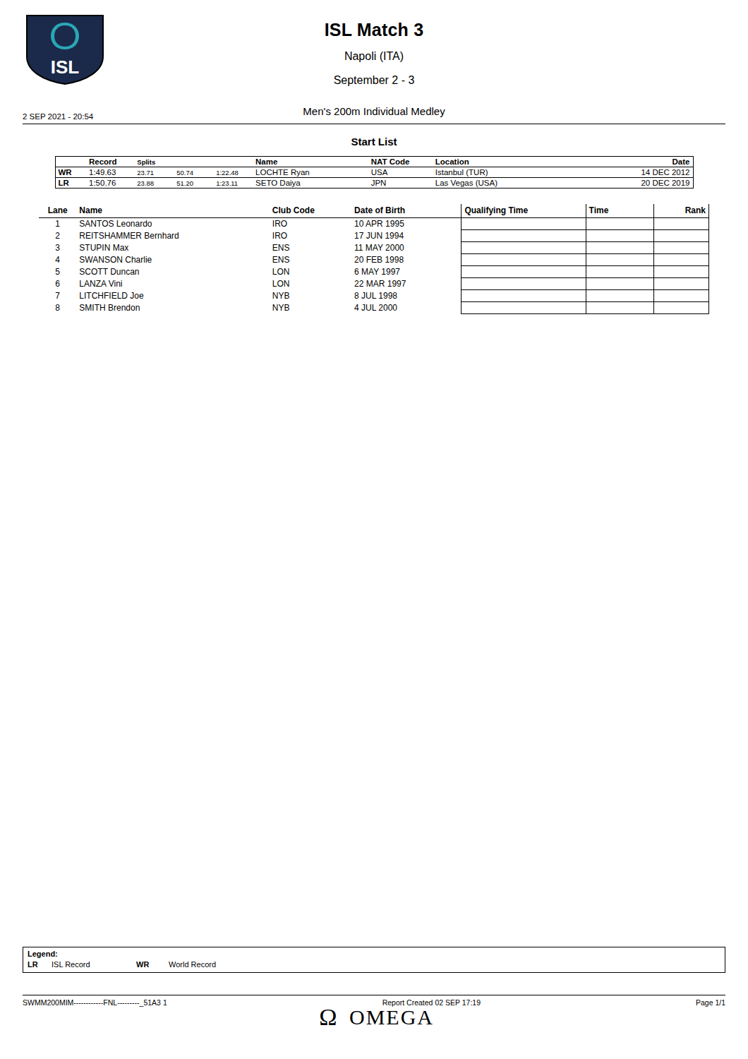ISL
ISL Match 3
Napoli (ITA)
September 2 - 3
2 SEP 2021 - 20:54
Men's 200m Individual Medley
Start List
| | Record | Splits | Name | NAT Code | Location | Date |
| --- | --- | --- | --- | --- | --- | --- |
| WR | 1:49.63 | 23.71 | 50.74 | 1:22.48 | LOCHTE Ryan | USA | Istanbul (TUR) | 14 DEC 2012 |
| LR | 1:50.76 | 23.88 | 51.20 | 1:23.11 | SETO Daiya | JPN | Las Vegas (USA) | 20 DEC 2019 |
| Lane | Name | Club Code | Date of Birth | Qualifying Time | Time | Rank |
| --- | --- | --- | --- | --- | --- | --- |
| 1 | SANTOS Leonardo | IRO | 10 APR 1995 | | | |
| 2 | REITSHAMMER Bernhard | IRO | 17 JUN 1994 | | | |
| 3 | STUPIN Max | ENS | 11 MAY 2000 | | | |
| 4 | SWANSON Charlie | ENS | 20 FEB 1998 | | | |
| 5 | SCOTT Duncan | LON | 6 MAY 1997 | | | |
| 6 | LANZA Vini | LON | 22 MAR 1997 | | | |
| 7 | LITCHFIELD Joe | NYB | 8 JUL 1998 | | | |
| 8 | SMITH Brendon | NYB | 4 JUL 2000 | | | |
Legend:
LR ISL Record WR World Record
SWMM200MIM------------FNL---------_51A3 1
Report Created 02 SEP 17:19
Page 1/1
Ω OMEGA